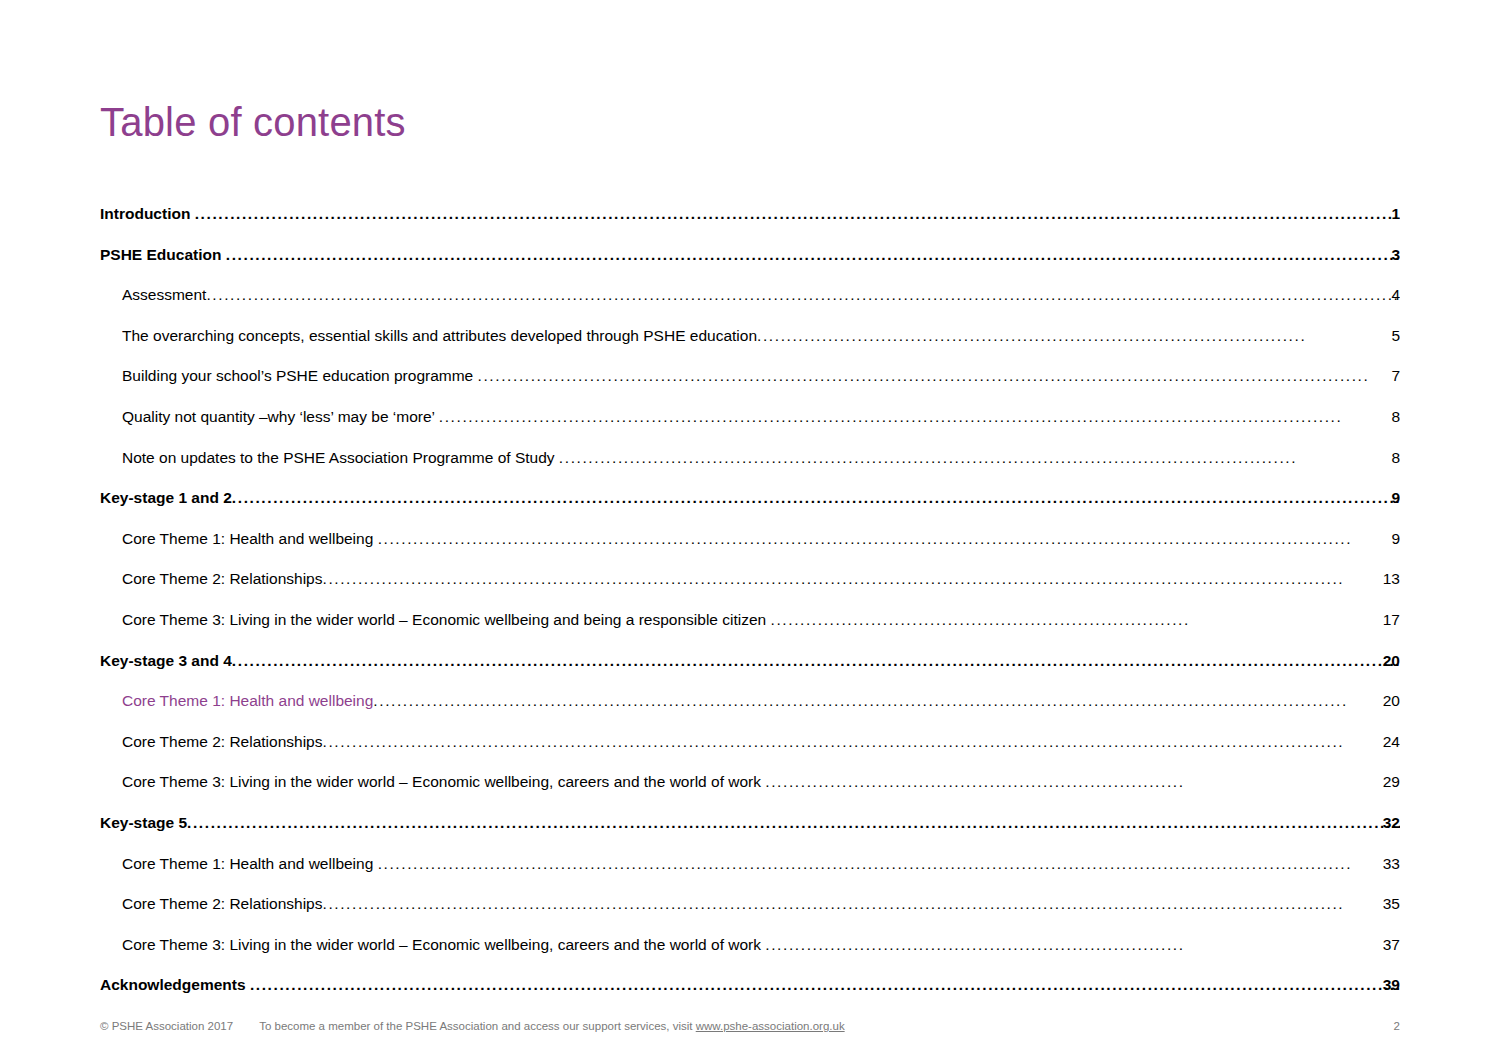Table of contents
1 Introduction ...........................................................................................................................................................................................................................................
3 PSHE Education .....................................................................................................................................................................................................................
4 Assessment.............................................................................................................................................................................................................................
5 The overarching concepts, essential skills and attributes developed through PSHE education.............................................................................................
7 Building your school’s PSHE education programme .......................................................................................................................................................
8 Quality not quantity –why ‘less’ may be ‘more’ .........................................................................................................................................................
8 Note on updates to the PSHE Association Programme of Study .............................................................................................................................
9 Key-stage 1 and 2..................................................................................................................................................................................................................
9 Core Theme 1: Health and wellbeing .....................................................................................................................................................................
13 Core Theme 2: Relationships.............................................................................................................................................................................
17 Core Theme 3: Living in the wider world – Economic wellbeing and being a responsible citizen .......................................................................
20 Key-stage 3 and 4................................................................................................................................................................................................................
20 Core Theme 1: Health and wellbeing.....................................................................................................................................................................
24 Core Theme 2: Relationships.............................................................................................................................................................................
29 Core Theme 3: Living in the wider world – Economic wellbeing, careers and the world of work .......................................................................
32 Key-stage 5.............................................................................................................................................................................................................................
33 Core Theme 1: Health and wellbeing .....................................................................................................................................................................
35 Core Theme 2: Relationships.............................................................................................................................................................................
37 Core Theme 3: Living in the wider world – Economic wellbeing, careers and the world of work .......................................................................
39 Acknowledgements .............................................................................................................................................................................................................
© PSHE Association 2017 To become a member of the PSHE Association and access our support services, visit www.pshe-association.org.uk 2